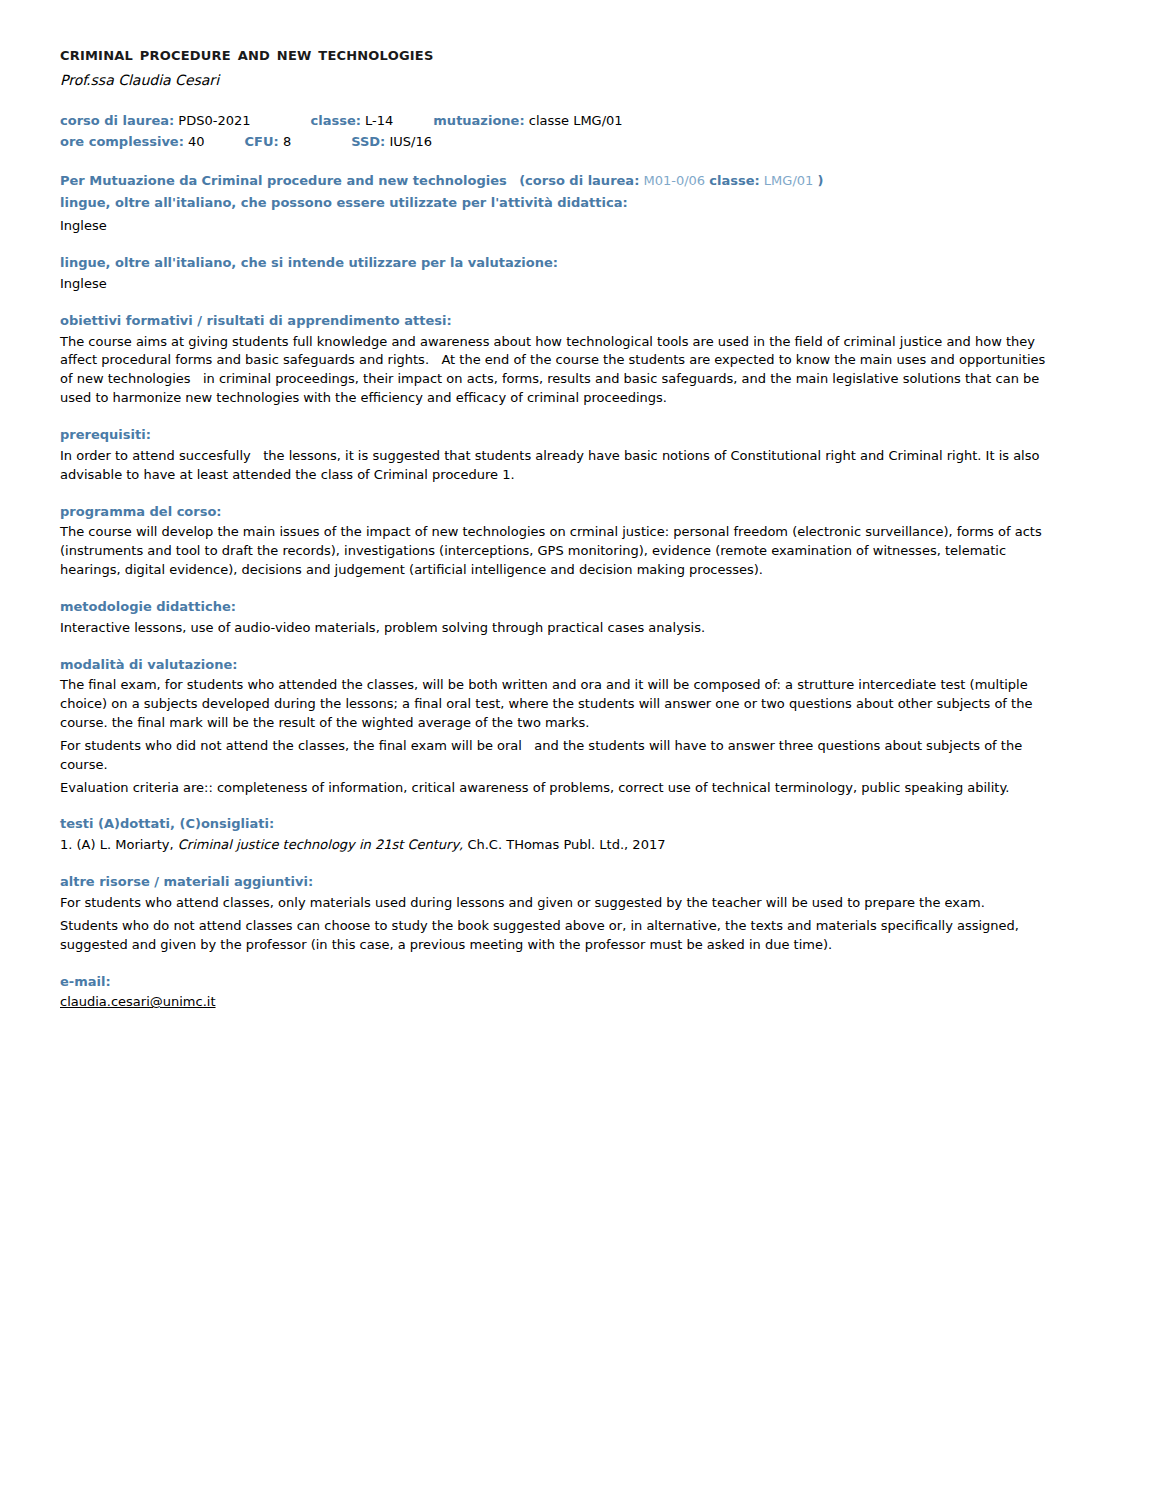Criminal procedure and new technologies
Prof.ssa Claudia Cesari
corso di laurea: PDS0-2021 classe: L-14 mutuazione: classe LMG/01
ore complessive: 40 CFU: 8 SSD: IUS/16
Per Mutuazione da Criminal procedure and new technologies (corso di laurea: M01-0/06 classe: LMG/01 )
lingue, oltre all'italiano, che possono essere utilizzate per l'attività didattica:
Inglese
lingue, oltre all'italiano, che si intende utilizzare per la valutazione:
Inglese
obiettivi formativi / risultati di apprendimento attesi:
The course aims at giving students full knowledge and awareness about how technological tools are used in the field of criminal justice and how they affect procedural forms and basic safeguards and rights. At the end of the course the students are expected to know the main uses and opportunities of new technologies in criminal proceedings, their impact on acts, forms, results and basic safeguards, and the main legislative solutions that can be used to harmonize new technologies with the efficiency and efficacy of criminal proceedings.
prerequisiti:
In order to attend succesfully the lessons, it is suggested that students already have basic notions of Constitutional right and Criminal right. It is also advisable to have at least attended the class of Criminal procedure 1.
programma del corso:
The course will develop the main issues of the impact of new technologies on crminal justice: personal freedom (electronic surveillance), forms of acts (instruments and tool to draft the records), investigations (interceptions, GPS monitoring), evidence (remote examination of witnesses, telematic hearings, digital evidence), decisions and judgement (artificial intelligence and decision making processes).
metodologie didattiche:
Interactive lessons, use of audio-video materials, problem solving through practical cases analysis.
modalità di valutazione:
The final exam, for students who attended the classes, will be both written and ora and it will be composed of: a strutture intercediate test (multiple choice) on a subjects developed during the lessons; a final oral test, where the students will answer one or two questions about other subjects of the course. the final mark will be the result of the wighted average of the two marks.
For students who did not attend the classes, the final exam will be oral and the students will have to answer three questions about subjects of the course.
Evaluation criteria are:: completeness of information, critical awareness of problems, correct use of technical terminology, public speaking ability.
testi (A)dottati, (C)onsigliati:
1. (A) L. Moriarty, Criminal justice technology in 21st Century, Ch.C. THomas Publ. Ltd., 2017
altre risorse / materiali aggiuntivi:
For students who attend classes, only materials used during lessons and given or suggested by the teacher will be used to prepare the exam.
Students who do not attend classes can choose to study the book suggested above or, in alternative, the texts and materials specifically assigned, suggested and given by the professor (in this case, a previous meeting with the professor must be asked in due time).
e-mail:
claudia.cesari@unimc.it